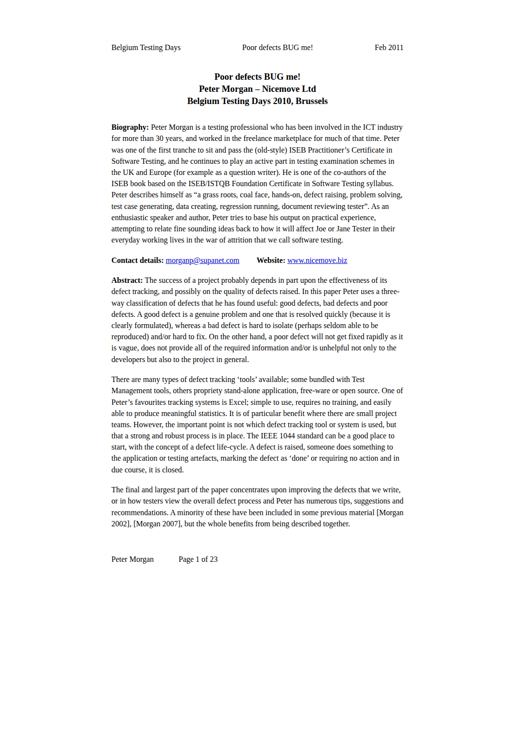Belgium Testing Days
Poor defects BUG me!
Feb 2011
Poor defects BUG me! Peter Morgan – Nicemove Ltd Belgium Testing Days 2010, Brussels
Biography: Peter Morgan is a testing professional who has been involved in the ICT industry for more than 30 years, and worked in the freelance marketplace for much of that time. Peter was one of the first tranche to sit and pass the (old-style) ISEB Practitioner’s Certificate in Software Testing, and he continues to play an active part in testing examination schemes in the UK and Europe (for example as a question writer). He is one of the co-authors of the ISEB book based on the ISEB/ISTQB Foundation Certificate in Software Testing syllabus. Peter describes himself as “a grass roots, coal face, hands-on, defect raising, problem solving, test case generating, data creating, regression running, document reviewing tester”. As an enthusiastic speaker and author, Peter tries to base his output on practical experience, attempting to relate fine sounding ideas back to how it will affect Joe or Jane Tester in their everyday working lives in the war of attrition that we call software testing.
Contact details: morganp@supanet.com Website: www.nicemove.biz
Abstract: The success of a project probably depends in part upon the effectiveness of its defect tracking, and possibly on the quality of defects raised. In this paper Peter uses a three-way classification of defects that he has found useful: good defects, bad defects and poor defects. A good defect is a genuine problem and one that is resolved quickly (because it is clearly formulated), whereas a bad defect is hard to isolate (perhaps seldom able to be reproduced) and/or hard to fix. On the other hand, a poor defect will not get fixed rapidly as it is vague, does not provide all of the required information and/or is unhelpful not only to the developers but also to the project in general.
There are many types of defect tracking ‘tools’ available; some bundled with Test Management tools, others propriety stand-alone application, free-ware or open source. One of Peter’s favourites tracking systems is Excel; simple to use, requires no training, and easily able to produce meaningful statistics. It is of particular benefit where there are small project teams. However, the important point is not which defect tracking tool or system is used, but that a strong and robust process is in place. The IEEE 1044 standard can be a good place to start, with the concept of a defect life-cycle. A defect is raised, someone does something to the application or testing artefacts, marking the defect as ‘done’ or requiring no action and in due course, it is closed.
The final and largest part of the paper concentrates upon improving the defects that we write, or in how testers view the overall defect process and Peter has numerous tips, suggestions and recommendations. A minority of these have been included in some previous material [Morgan 2002], [Morgan 2007], but the whole benefits from being described together.
Peter Morgan
Page 1 of 23